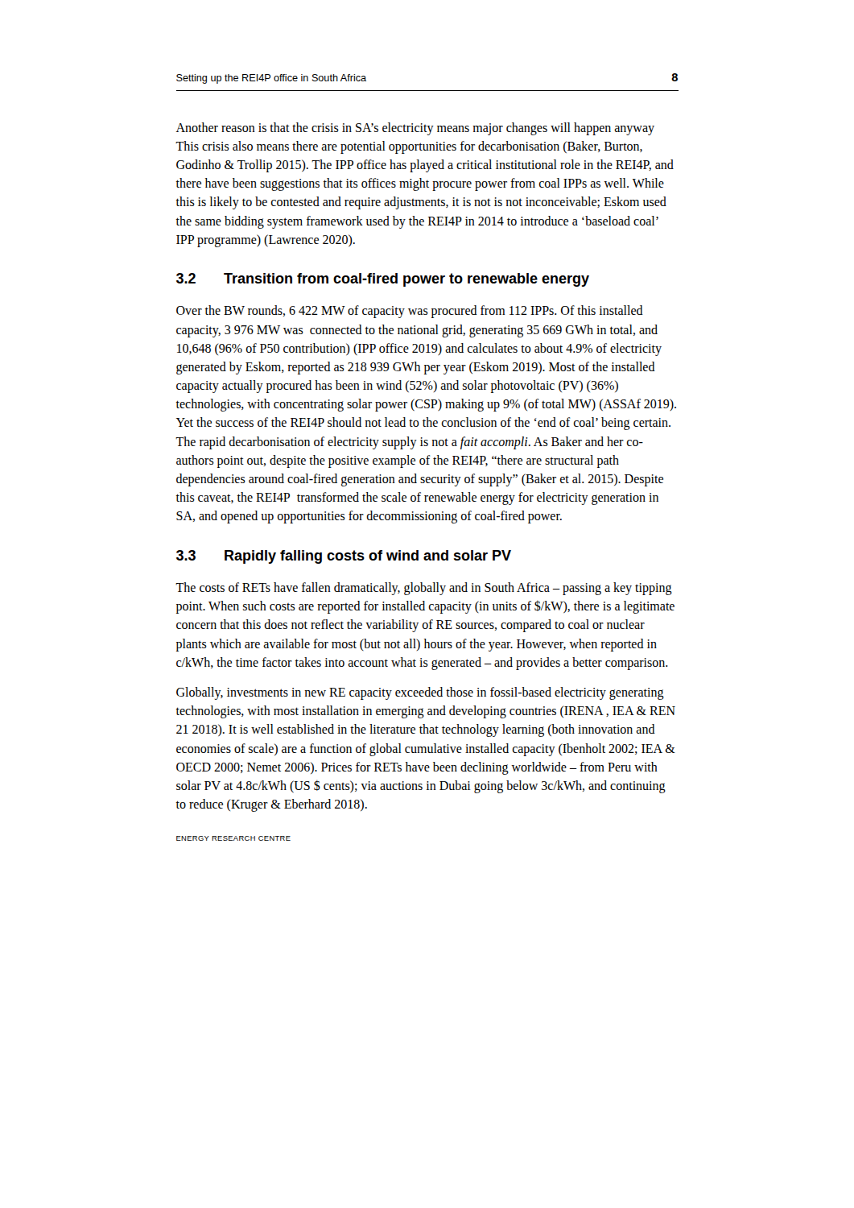Setting up the REI4P office in South Africa 8
Another reason is that the crisis in SA’s electricity means major changes will happen anyway This crisis also means there are potential opportunities for decarbonisation (Baker, Burton, Godinho & Trollip 2015). The IPP office has played a critical institutional role in the REI4P, and there have been suggestions that its offices might procure power from coal IPPs as well. While this is likely to be contested and require adjustments, it is not is not inconceivable; Eskom used the same bidding system framework used by the REI4P in 2014 to introduce a ‘baseload coal’ IPP programme) (Lawrence 2020).
3.2 Transition from coal-fired power to renewable energy
Over the BW rounds, 6 422 MW of capacity was procured from 112 IPPs. Of this installed capacity, 3 976 MW was connected to the national grid, generating 35 669 GWh in total, and 10,648 (96% of P50 contribution) (IPP office 2019) and calculates to about 4.9% of electricity generated by Eskom, reported as 218 939 GWh per year (Eskom 2019). Most of the installed capacity actually procured has been in wind (52%) and solar photovoltaic (PV) (36%) technologies, with concentrating solar power (CSP) making up 9% (of total MW) (ASSAf 2019).
Yet the success of the REI4P should not lead to the conclusion of the ‘end of coal’ being certain. The rapid decarbonisation of electricity supply is not a fait accompli. As Baker and her co-authors point out, despite the positive example of the REI4P, “there are structural path dependencies around coal-fired generation and security of supply” (Baker et al. 2015). Despite this caveat, the REI4P transformed the scale of renewable energy for electricity generation in SA, and opened up opportunities for decommissioning of coal-fired power.
3.3 Rapidly falling costs of wind and solar PV
The costs of RETs have fallen dramatically, globally and in South Africa – passing a key tipping point. When such costs are reported for installed capacity (in units of $/kW), there is a legitimate concern that this does not reflect the variability of RE sources, compared to coal or nuclear plants which are available for most (but not all) hours of the year. However, when reported in c/kWh, the time factor takes into account what is generated – and provides a better comparison.
Globally, investments in new RE capacity exceeded those in fossil-based electricity generating technologies, with most installation in emerging and developing countries (IRENA , IEA & REN 21 2018). It is well established in the literature that technology learning (both innovation and economies of scale) are a function of global cumulative installed capacity (Ibenholt 2002; IEA & OECD 2000; Nemet 2006). Prices for RETs have been declining worldwide – from Peru with solar PV at 4.8c/kWh (US $ cents); via auctions in Dubai going below 3c/kWh, and continuing to reduce (Kruger & Eberhard 2018).
ENERGY RESEARCH CENTRE